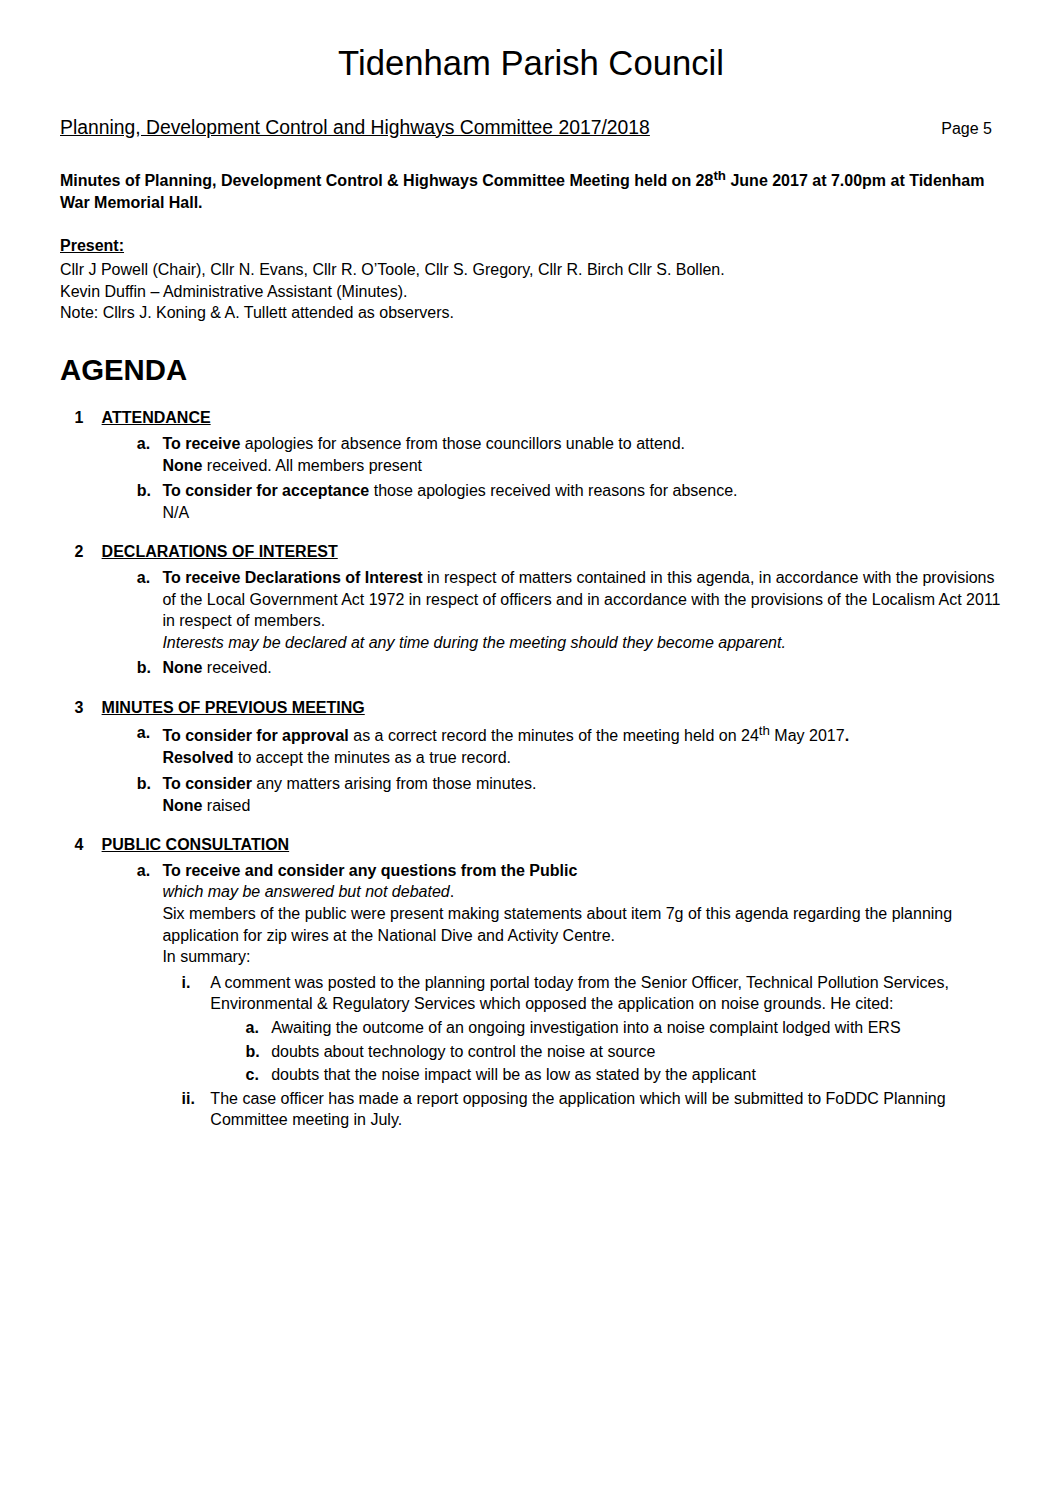Tidenham Parish Council
Planning, Development Control and Highways Committee 2017/2018 Page 5
Minutes of Planning, Development Control & Highways Committee Meeting held on 28th June 2017 at 7.00pm at Tidenham War Memorial Hall.
Present:
Cllr J Powell (Chair), Cllr N. Evans, Cllr R. O’Toole, Cllr S. Gregory, Cllr R. Birch Cllr S. Bollen.
Kevin Duffin – Administrative Assistant (Minutes).
Note: Cllrs J. Koning & A. Tullett attended as observers.
AGENDA
ATTENDANCE
To receive apologies for absence from those councillors unable to attend.
None received. All members present
To consider for acceptance those apologies received with reasons for absence.
N/A
DECLARATIONS OF INTEREST
To receive Declarations of Interest in respect of matters contained in this agenda, in accordance with the provisions of the Local Government Act 1972 in respect of officers and in accordance with the provisions of the Localism Act 2011 in respect of members.
Interests may be declared at any time during the meeting should they become apparent.
None received.
MINUTES OF PREVIOUS MEETING
To consider for approval as a correct record the minutes of the meeting held on 24th May 2017.
Resolved to accept the minutes as a true record.
To consider any matters arising from those minutes.
None raised
PUBLIC CONSULTATION
To receive and consider any questions from the Public
which may be answered but not debated.
Six members of the public were present making statements about item 7g of this agenda regarding the planning application for zip wires at the National Dive and Activity Centre.
In summary:
A comment was posted to the planning portal today from the Senior Officer, Technical Pollution Services, Environmental & Regulatory Services which opposed the application on noise grounds. He cited:
Awaiting the outcome of an ongoing investigation into a noise complaint lodged with ERS
doubts about technology to control the noise at source
doubts that the noise impact will be as low as stated by the applicant
The case officer has made a report opposing the application which will be submitted to FoDDC Planning Committee meeting in July.